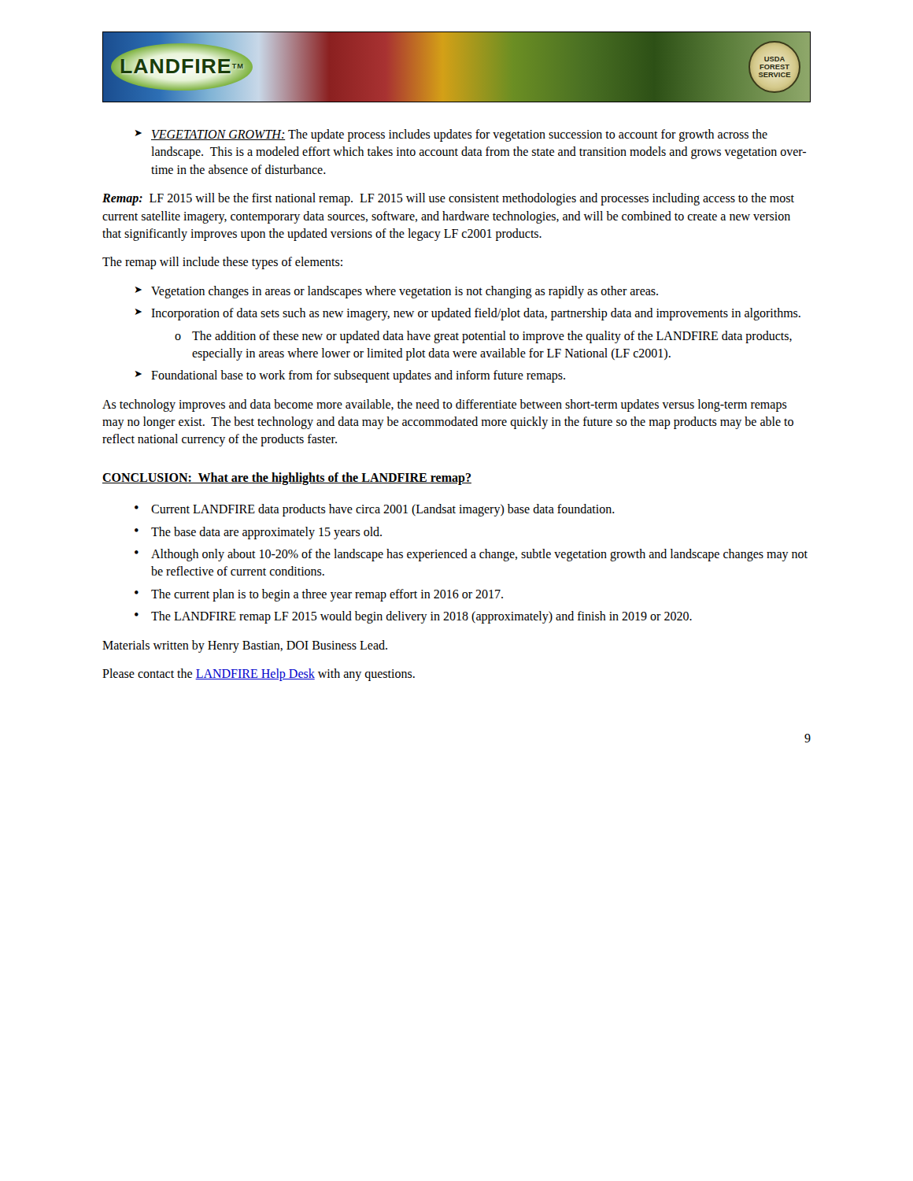LANDFIRETM
USDA
FOREST
SERVICE
VEGETATION GROWTH: The update process includes updates for vegetation succession to account for growth across the landscape. This is a modeled effort which takes into account data from the state and transition models and grows vegetation over-time in the absence of disturbance.
Remap: LF 2015 will be the first national remap. LF 2015 will use consistent methodologies and processes including access to the most current satellite imagery, contemporary data sources, software, and hardware technologies, and will be combined to create a new version that significantly improves upon the updated versions of the legacy LF c2001 products.
The remap will include these types of elements:
Vegetation changes in areas or landscapes where vegetation is not changing as rapidly as other areas.
Incorporation of data sets such as new imagery, new or updated field/plot data, partnership data and improvements in algorithms.
The addition of these new or updated data have great potential to improve the quality of the LANDFIRE data products, especially in areas where lower or limited plot data were available for LF National (LF c2001).
Foundational base to work from for subsequent updates and inform future remaps.
As technology improves and data become more available, the need to differentiate between short-term updates versus long-term remaps may no longer exist. The best technology and data may be accommodated more quickly in the future so the map products may be able to reflect national currency of the products faster.
CONCLUSION: What are the highlights of the LANDFIRE remap?
Current LANDFIRE data products have circa 2001 (Landsat imagery) base data foundation.
The base data are approximately 15 years old.
Although only about 10-20% of the landscape has experienced a change, subtle vegetation growth and landscape changes may not be reflective of current conditions.
The current plan is to begin a three year remap effort in 2016 or 2017.
The LANDFIRE remap LF 2015 would begin delivery in 2018 (approximately) and finish in 2019 or 2020.
Materials written by Henry Bastian, DOI Business Lead.
Please contact the LANDFIRE Help Desk with any questions.
9